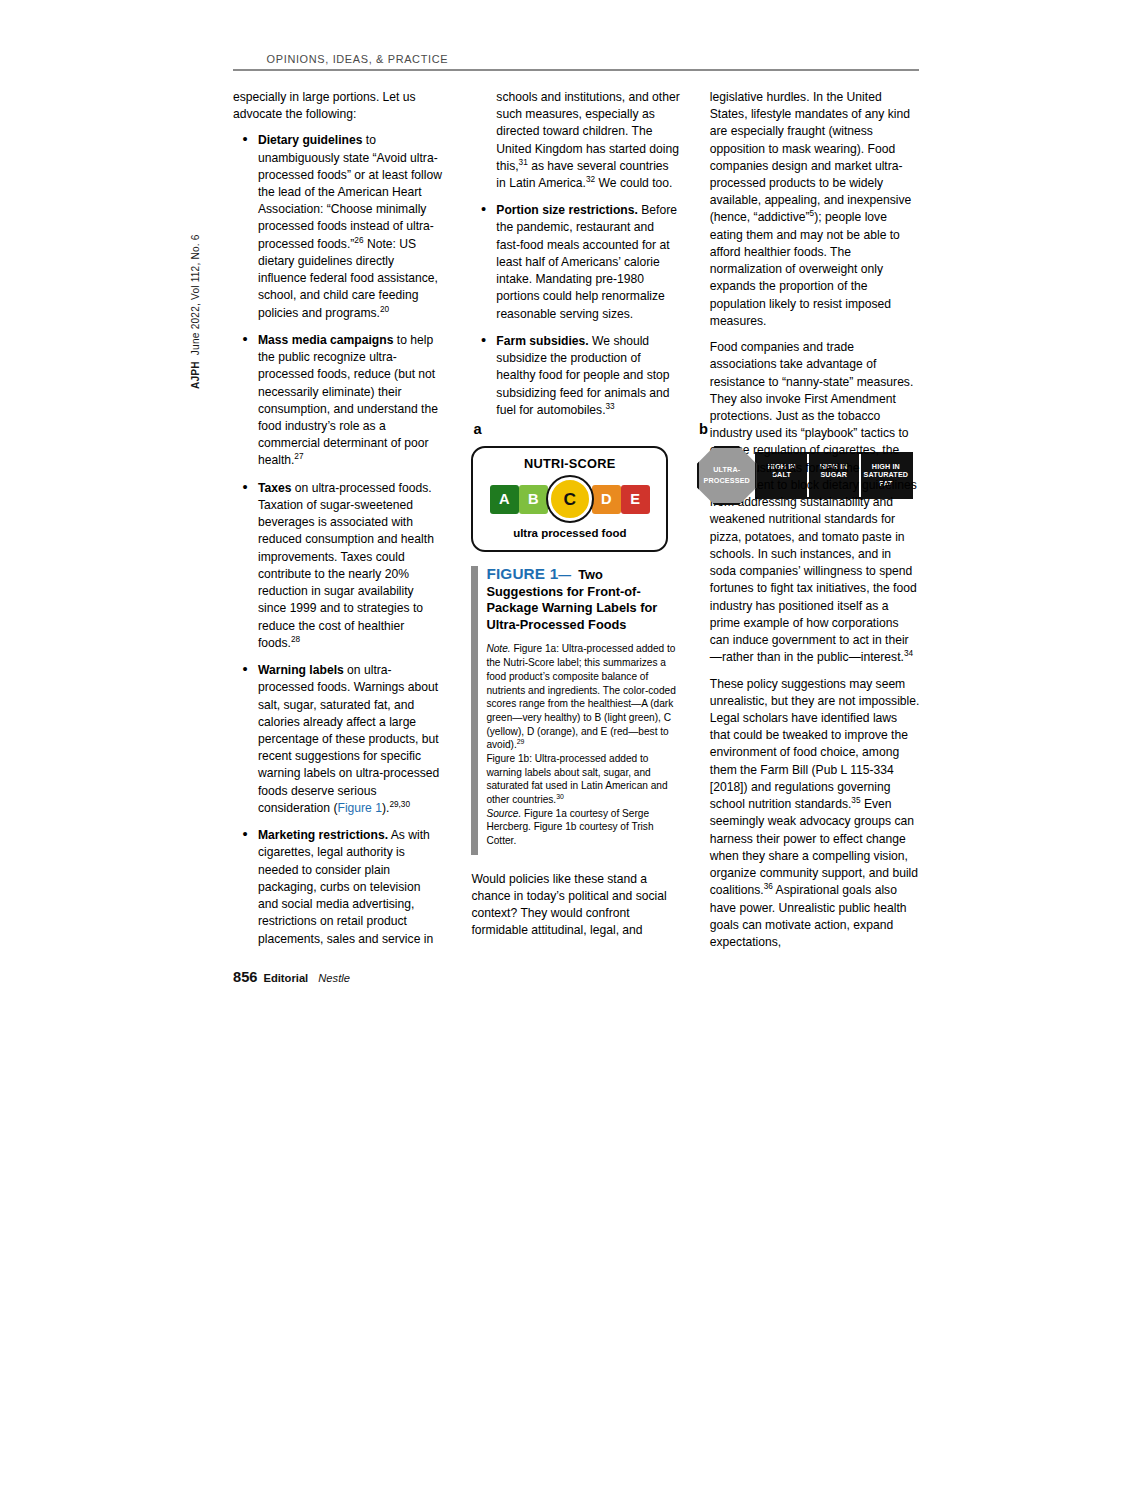Opinions, Ideas, & Practice
AJPH June 2022, Vol 112, No. 6
especially in large portions. Let us advocate the following:
Dietary guidelines to unambiguously state “Avoid ultra-processed foods” or at least follow the lead of the American Heart Association: “Choose minimally processed foods instead of ultra-processed foods.”26 Note: US dietary guidelines directly influence federal food assistance, school, and child care feeding policies and programs.20
Mass media campaigns to help the public recognize ultra-processed foods, reduce (but not necessarily eliminate) their consumption, and understand the food industry’s role as a commercial determinant of poor health.27
Taxes on ultra-processed foods. Taxation of sugar-sweetened beverages is associated with reduced consumption and health improvements. Taxes could contribute to the nearly 20% reduction in sugar availability since 1999 and to strategies to reduce the cost of healthier foods.28
Warning labels on ultra-processed foods. Warnings about salt, sugar, saturated fat, and calories already affect a large percentage of these products, but recent suggestions for specific warning labels on ultra-processed foods deserve serious consideration (Figure 1).29,30
Marketing restrictions. As with cigarettes, legal authority is needed to consider plain packaging, curbs on television and social media advertising, restrictions on retail product placements, sales and service in schools and institutions, and other such measures, especially as directed toward children. The United Kingdom has started doing this,31 as have several countries in Latin America.32 We could too.
Portion size restrictions. Before the pandemic, restaurant and fast-food meals accounted for at least half of Americans’ calorie intake. Mandating pre-1980 portions could help renormalize reasonable serving sizes.
Farm subsidies. We should subsidize the production of healthy food for people and stop subsidizing feed for animals and fuel for automobiles.33
a
NUTRI-SCORE
ABCDE
ultra processed food
b
ULTRA-
PROCESSED
HIGH IN
SALT
HIGH IN
SUGAR
HIGH IN
SATURATED
FAT
FIGURE 1— Two Suggestions for Front-of-Package Warning Labels for Ultra-Processed Foods
Note. Figure 1a: Ultra-processed added to the Nutri-Score label; this summarizes a food product’s composite balance of nutrients and ingredients. The color-coded scores range from the healthiest—A (dark green—very healthy) to B (light green), C (yellow), D (orange), and E (red—best to avoid).29
Figure 1b: Ultra-processed added to warning labels about salt, sugar, and saturated fat used in Latin American and other countries.30
Source. Figure 1a courtesy of Serge Hercberg. Figure 1b courtesy of Trish Cotter.
Would policies like these stand a chance in today’s political and social context? They would confront formidable attitudinal, legal, and legislative hurdles. In the United States, lifestyle mandates of any kind are especially fraught (witness opposition to mask wearing). Food companies design and market ultra-processed products to be widely available, appealing, and inexpensive (hence, “addictive”5); people love eating them and may not be able to afford healthier foods. The normalization of overweight only expands the proportion of the population likely to resist imposed measures.
Food companies and trade associations take advantage of resistance to “nanny-state” measures. They also invoke First Amendment protections. Just as the tobacco industry used its “playbook” tactics to oppose regulation of cigarettes, the food industry has forced the government to block dietary guidelines from addressing sustainability and weakened nutritional standards for pizza, potatoes, and tomato paste in schools. In such instances, and in soda companies’ willingness to spend fortunes to fight tax initiatives, the food industry has positioned itself as a prime example of how corporations can induce government to act in their—rather than in the public—interest.34
These policy suggestions may seem unrealistic, but they are not impossible. Legal scholars have identified laws that could be tweaked to improve the environment of food choice, among them the Farm Bill (Pub L 115-334 [2018]) and regulations governing school nutrition standards.35 Even seemingly weak advocacy groups can harness their power to effect change when they share a compelling vision, organize community support, and build coalitions.36 Aspirational goals also have power. Unrealistic public health goals can motivate action, expand expectations,
856 Editorial Nestle